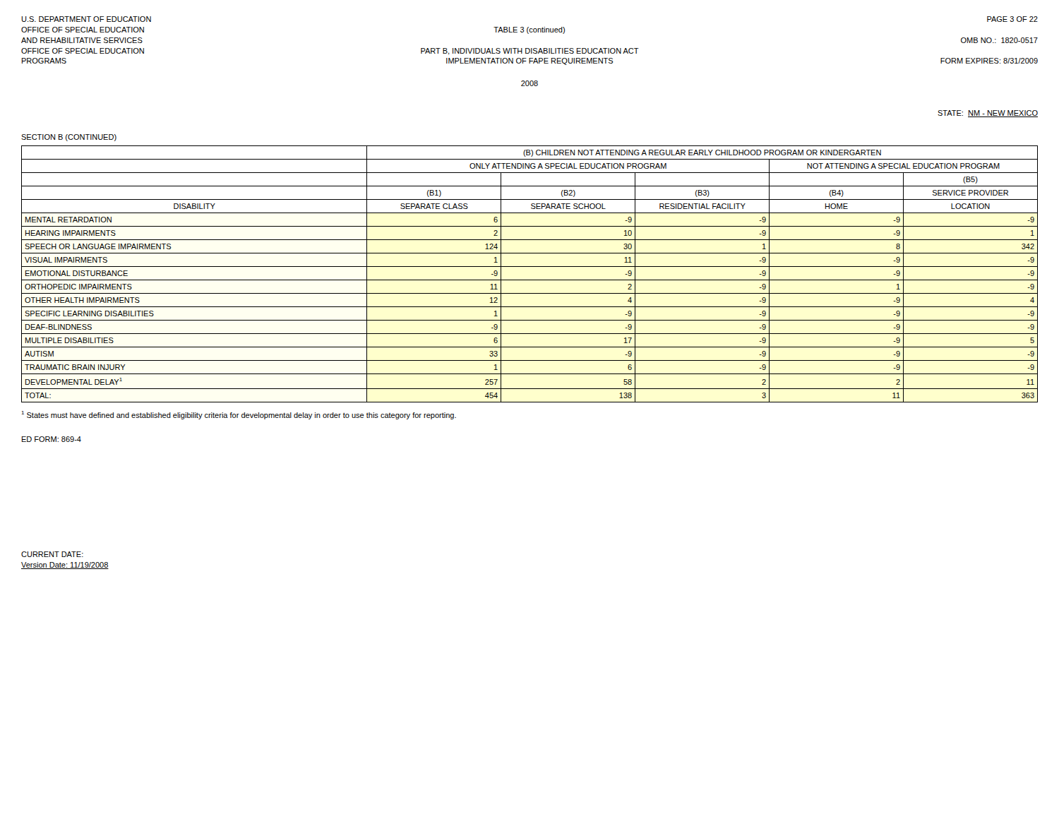U.S. DEPARTMENT OF EDUCATION
OFFICE OF SPECIAL EDUCATION
AND REHABILITATIVE SERVICES
OFFICE OF SPECIAL EDUCATION
PROGRAMS
TABLE 3 (continued)
PART B, INDIVIDUALS WITH DISABILITIES EDUCATION ACT
IMPLEMENTATION OF FAPE REQUIREMENTS
PAGE 3 OF 22
OMB NO.: 1820-0517
FORM EXPIRES: 8/31/2009
2008
STATE: NM - NEW MEXICO
SECTION B (CONTINUED)
| | (B) CHILDREN NOT ATTENDING A REGULAR EARLY CHILDHOOD PROGRAM OR KINDERGARTEN |
| --- | --- |
| | ONLY ATTENDING A SPECIAL EDUCATION PROGRAM | NOT ATTENDING A SPECIAL EDUCATION PROGRAM |
| | | | | | (B5) |
| | (B1) | (B2) | (B3) | (B4) | SERVICE PROVIDER |
| DISABILITY | SEPARATE CLASS | SEPARATE SCHOOL | RESIDENTIAL FACILITY | HOME | LOCATION |
| MENTAL RETARDATION | 6 | -9 | -9 | -9 | -9 |
| HEARING IMPAIRMENTS | 2 | 10 | -9 | -9 | 1 |
| SPEECH OR LANGUAGE IMPAIRMENTS | 124 | 30 | 1 | 8 | 342 |
| VISUAL IMPAIRMENTS | 1 | 11 | -9 | -9 | -9 |
| EMOTIONAL DISTURBANCE | -9 | -9 | -9 | -9 | -9 |
| ORTHOPEDIC IMPAIRMENTS | 11 | 2 | -9 | 1 | -9 |
| OTHER HEALTH IMPAIRMENTS | 12 | 4 | -9 | -9 | 4 |
| SPECIFIC LEARNING DISABILITIES | 1 | -9 | -9 | -9 | -9 |
| DEAF-BLINDNESS | -9 | -9 | -9 | -9 | -9 |
| MULTIPLE DISABILITIES | 6 | 17 | -9 | -9 | 5 |
| AUTISM | 33 | -9 | -9 | -9 | -9 |
| TRAUMATIC BRAIN INJURY | 1 | 6 | -9 | -9 | -9 |
| DEVELOPMENTAL DELAY 1 | 257 | 58 | 2 | 2 | 11 |
| TOTAL: | 454 | 138 | 3 | 11 | 363 |
1 States must have defined and established eligibility criteria for developmental delay in order to use this category for reporting.
ED FORM: 869-4
CURRENT DATE:
Version Date: 11/19/2008